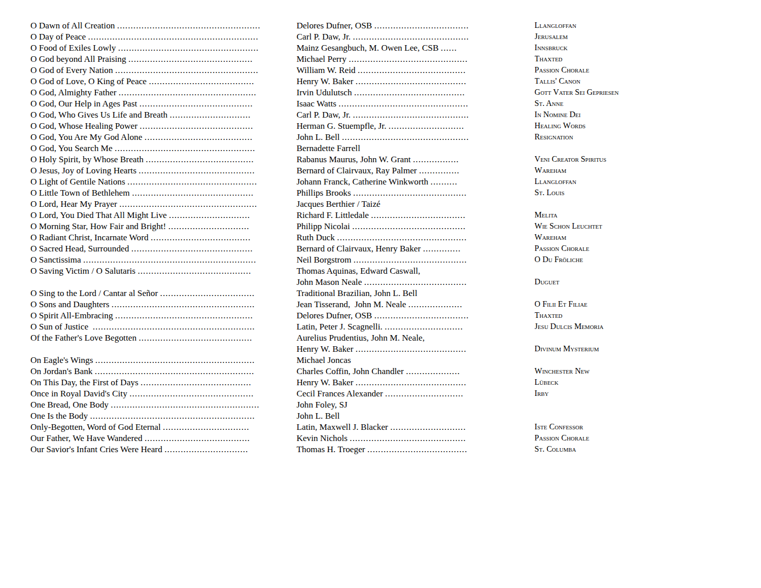| O Dawn of All Creation ..................................................... | Delores Dufner, OSB ................................... | Llangloffan |
| O Day of Peace ............................................................... | Carl P. Daw, Jr. ........................................... | Jerusalem |
| O Food of Exiles Lowly .................................................... | Mainz Gesangbuch, M. Owen Lee, CSB ...... | Innsbruck |
| O God beyond All Praising .............................................. | Michael Perry ............................................ | Thaxted |
| O God of Every Nation ..................................................... | William W. Reid ........................................ | Passion Chorale |
| O God of Love, O King of Peace ....................................... | Henry W. Baker ......................................... | Tallis' Canon |
| O God, Almighty Father ................................................... | Irvin Udulutsch ......................................... | Gott Vater Sei Gepriesen |
| O God, Our Help in Ages Past .......................................... | Isaac Watts ................................................ | St. Anne |
| O God, Who Gives Us Life and Breath .............................. | Carl P. Daw, Jr. ........................................... | In Nomine Dei |
| O God, Whose Healing Power .......................................... | Herman G. Stuempfle, Jr. ............................ | Healing Words |
| O God, You Are My God Alone ........................................ | John L. Bell ............................................... | Resignation |
| O God, You Search Me .................................................... | Bernadette Farrell | |
| O Holy Spirit, by Whose Breath ........................................ | Rabanus Maurus, John W. Grant ................. | Veni Creator Spiritus |
| O Jesus, Joy of Loving Hearts ........................................... | Bernard of Clairvaux, Ray Palmer ............... | Wareham |
| O Light of Gentile Nations ................................................ | Johann Franck, Catherine Winkworth .......... | Llangloffan |
| O Little Town of Bethlehem ............................................. | Phillips Brooks .......................................... | St. Louis |
| O Lord, Hear My Prayer ................................................... | Jacques Berthier / Taizé | |
| O Lord, You Died That All Might Live .............................. | Richard F. Littledale ................................... | Melita |
| O Morning Star, How Fair and Bright! .............................. | Philipp Nicolai .......................................... | Wie Schon Leuchtet |
| O Radiant Christ, Incarnate Word ..................................... | Ruth Duck ................................................ | Wareham |
| O Sacred Head, Surrounded ............................................. | Bernard of Clairvaux, Henry Baker .............. | Passion Chorale |
| O Sanctissima ................................................................ | Neil Borgstrom .......................................... | O Du Fröliche |
| O Saving Victim / O Salutaris .......................................... | Thomas Aquinas, Edward Caswall, | |
| | John Mason Neale ...................................... | Duguet |
| O Sing to the Lord / Cantar al Señor ................................... | Traditional Brazilian, John L. Bell | |
| O Sons and Daughters ..................................................... | Jean Tisserand, John M. Neale .................... | O Filii Et Filiae |
| O Spirit All-Embracing ................................................... | Delores Dufner, OSB ................................... | Thaxted |
| O Sun of Justice ............................................................ | Latin, Peter J. Scagnelli. ............................. | Jesu Dulcis Memoria |
| Of the Father's Love Begotten .......................................... | Aurelius Prudentius, John M. Neale, | |
| | Henry W. Baker ......................................... | Divinum Mysterium |
| On Eagle's Wings ........................................................... | Michael Joncas | |
| On Jordan's Bank ........................................................... | Charles Coffin, John Chandler .................... | Winchester New |
| On This Day, the First of Days ......................................... | Henry W. Baker ......................................... | Lübeck |
| Once in Royal David's City .............................................. | Cecil Frances Alexander ............................. | Irby |
| One Bread, One Body ....................................................... | John Foley, SJ | |
| One Is the Body ............................................................. | John L. Bell | |
| Only-Begotten, Word of God Eternal ................................ | Latin, Maxwell J. Blacker ............................ | Iste Confessor |
| Our Father, We Have Wandered ....................................... | Kevin Nichols ........................................... | Passion Chorale |
| Our Savior's Infant Cries Were Heard ............................... | Thomas H. Troeger ..................................... | St. Columba |